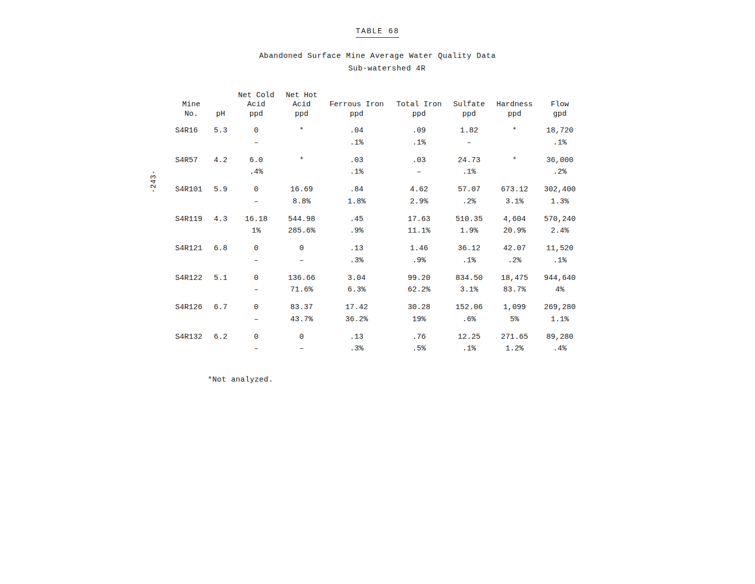-243-
TABLE 68
Abandoned Surface Mine Average Water Quality Data
Sub-watershed 4R
| Mine No. | pH | Net Cold Acid ppd | Net Hot Acid ppd | Ferrous Iron ppd | Total Iron ppd | Sulfate ppd | Hardness ppd | Flow gpd |
| --- | --- | --- | --- | --- | --- | --- | --- | --- |
| S4R16 | 5.3 | 0 | * | .04 | .09 | 1.82 | * | 18,720 |
| | | – | | .1% | .1% | – | | .1% |
| S4R57 | 4.2 | 6.0 | * | .03 | .03 | 24.73 | * | 36,000 |
| | | .4% | | .1% | – | .1% | | .2% |
| S4R101 | 5.9 | 0 | 16.69 | .84 | 4.62 | 57.07 | 673.12 | 302,400 |
| | | – | 8.8% | 1.8% | 2.9% | .2% | 3.1% | 1.3% |
| S4R119 | 4.3 | 16.18 | 544.98 | .45 | 17.63 | 510.35 | 4,604 | 570,240 |
| | | 1% | 285.6% | .9% | 11.1% | 1.9% | 20.9% | 2.4% |
| S4R121 | 6.8 | 0 | 0 | .13 | 1.46 | 36.12 | 42.07 | 11,520 |
| | | – | – | .3% | .9% | .1% | .2% | .1% |
| S4R122 | 5.1 | 0 | 136.66 | 3.04 | 99.20 | 834.50 | 18,475 | 944,640 |
| | | – | 71.6% | 6.3% | 62.2% | 3.1% | 83.7% | 4% |
| S4R126 | 6.7 | 0 | 83.37 | 17.42 | 30.28 | 152.06 | 1,099 | 269,280 |
| | | – | 43.7% | 36.2% | 19% | .6% | 5% | 1.1% |
| S4R132 | 6.2 | 0 | 0 | .13 | .76 | 12.25 | 271.65 | 89,280 |
| | | – | – | .3% | .5% | .1% | 1.2% | .4% |
*Not analyzed.